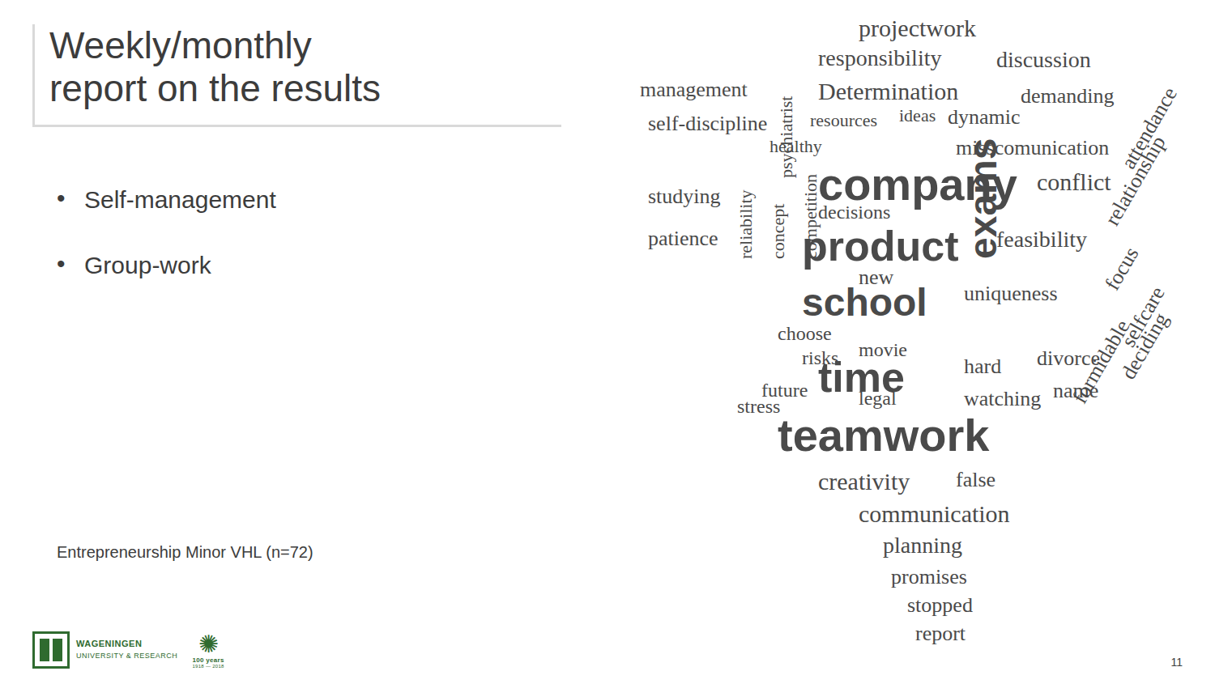Weekly/monthly
report on the results
Self-management
Group-work
Entrepreneurship Minor VHL (n=72)
projectwork responsibility discussion management Determination demanding self-discipline resources ideas dynamic healthy misscomunication company conflict attendance studying psychiatrist decisions product feasibility relationship patience new school uniqueness focus reliability concept competition choose risks movie time hard divorce selfcare future legal watching name deciding stress teamwork formidable creativity false communication planning promises stopped report exams
WAGENINGEN
UNIVERSITY & RESEARCH
✺
100 years
1918 — 2018
11